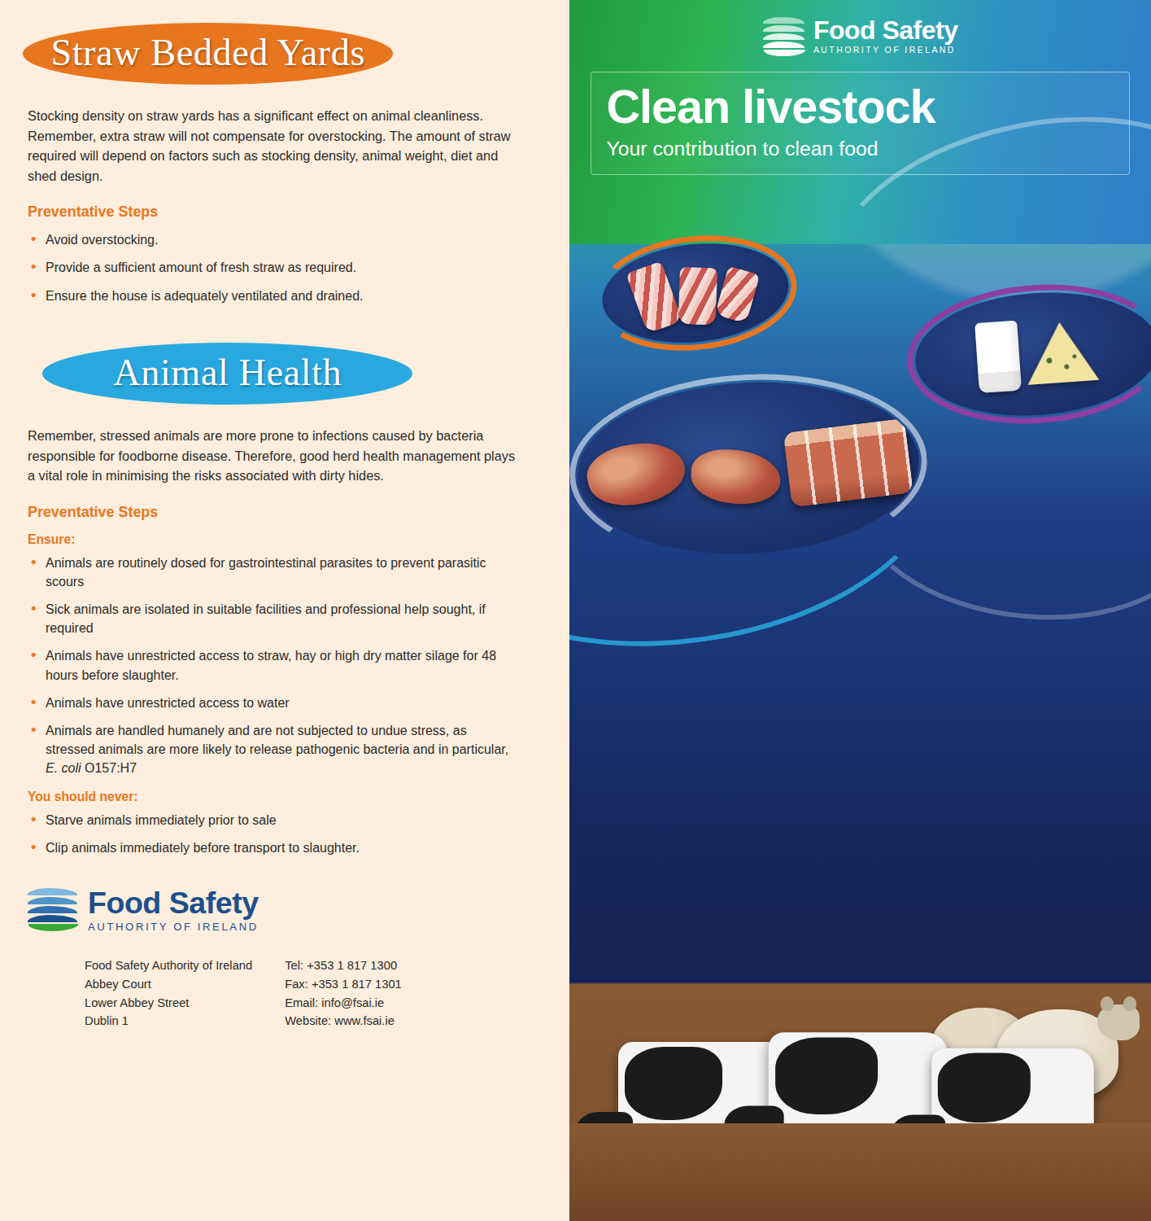Straw Bedded Yards
Stocking density on straw yards has a significant effect on animal cleanliness. Remember, extra straw will not compensate for overstocking. The amount of straw required will depend on factors such as stocking density, animal weight, diet and shed design.
Preventative Steps
Avoid overstocking.
Provide a sufficient amount of fresh straw as required.
Ensure the house is adequately ventilated and drained.
Animal Health
Remember, stressed animals are more prone to infections caused by bacteria responsible for foodborne disease. Therefore, good herd health management plays a vital role in minimising the risks associated with dirty hides.
Preventative Steps
Ensure:
Animals are routinely dosed for gastrointestinal parasites to prevent parasitic scours
Sick animals are isolated in suitable facilities and professional help sought, if required
Animals have unrestricted access to straw, hay or high dry matter silage for 48 hours before slaughter.
Animals have unrestricted access to water
Animals are handled humanely and are not subjected to undue stress, as stressed animals are more likely to release pathogenic bacteria and in particular, E. coli O157:H7
You should never:
Starve animals immediately prior to sale
Clip animals immediately before transport to slaughter.
Food Safety AUTHORITY OF IRELAND
Food Safety Authority of Ireland
Abbey Court
Lower Abbey Street
Dublin 1
Tel: +353 1 817 1300
Fax: +353 1 817 1301
Email: info@fsai.ie
Website: www.fsai.ie
Food Safety AUTHORITY OF IRELAND
Clean livestock
Your contribution to clean food